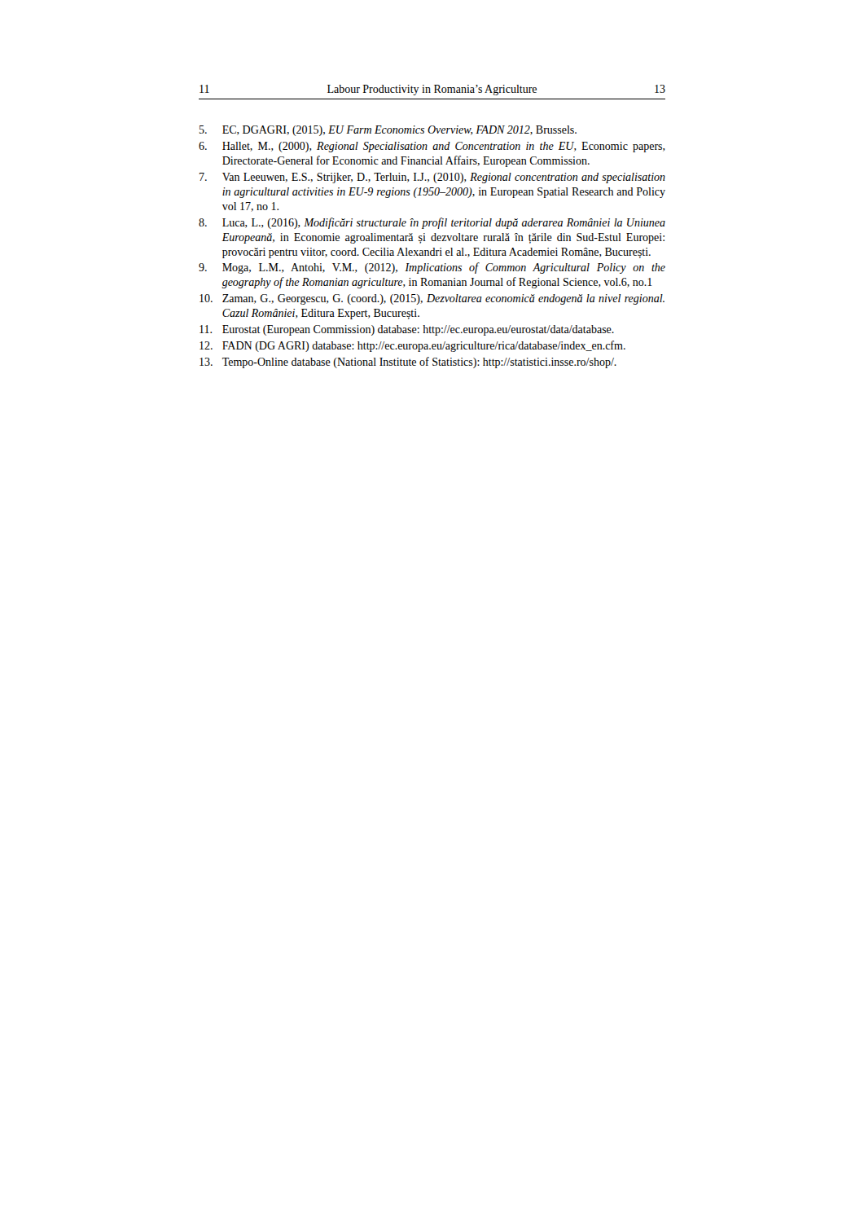11 Labour Productivity in Romania’s Agriculture 13
5. EC, DGAGRI, (2015), EU Farm Economics Overview, FADN 2012, Brussels.
6. Hallet, M., (2000), Regional Specialisation and Concentration in the EU, Economic papers, Directorate-General for Economic and Financial Affairs, European Commission.
7. Van Leeuwen, E.S., Strijker, D., Terluin, I.J., (2010), Regional concentration and specialisation in agricultural activities in EU-9 regions (1950–2000), in European Spatial Research and Policy vol 17, no 1.
8. Luca, L., (2016), Modificări structurale în profil teritorial după aderarea României la Uniunea Europeană, in Economie agroalimentară și dezvoltare rurală în țările din Sud-Estul Europei: provocări pentru viitor, coord. Cecilia Alexandri el al., Editura Academiei Române, București.
9. Moga, L.M., Antohi, V.M., (2012), Implications of Common Agricultural Policy on the geography of the Romanian agriculture, in Romanian Journal of Regional Science, vol.6, no.1
10. Zaman, G., Georgescu, G. (coord.), (2015), Dezvoltarea economică endogenă la nivel regional. Cazul României, Editura Expert, București.
11. Eurostat (European Commission) database: http://ec.europa.eu/eurostat/data/database.
12. FADN (DG AGRI) database: http://ec.europa.eu/agriculture/rica/database/index_en.cfm.
13. Tempo-Online database (National Institute of Statistics): http://statistici.insse.ro/shop/.